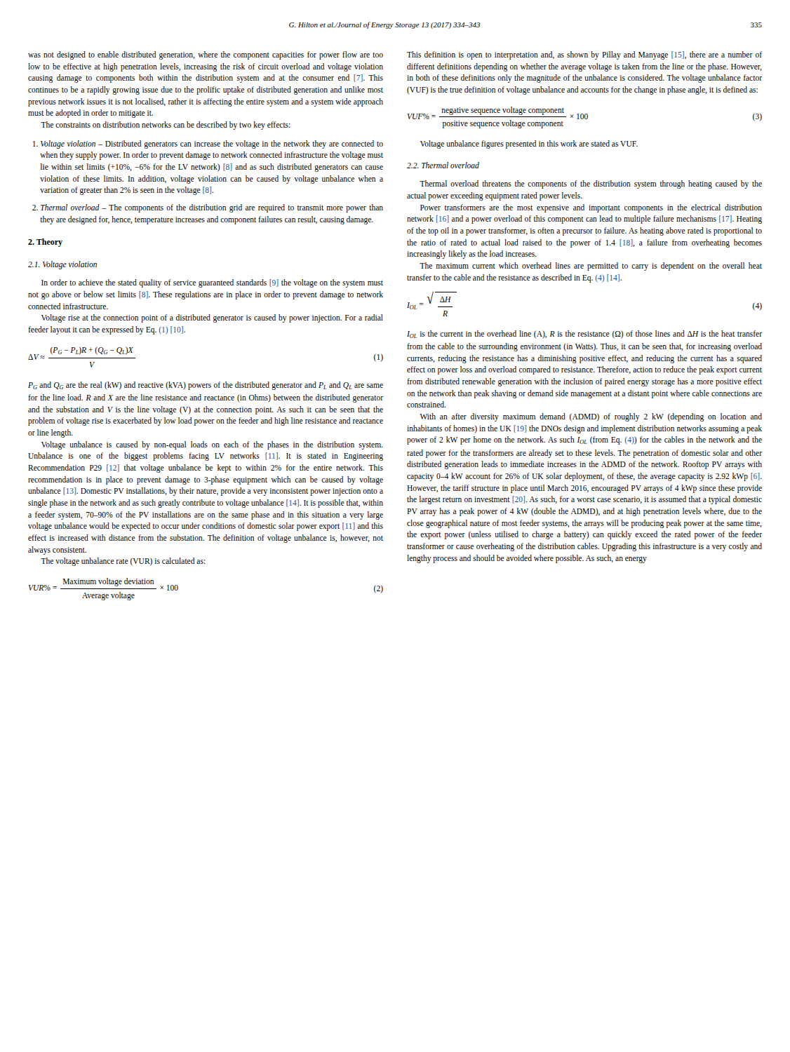G. Hilton et al./Journal of Energy Storage 13 (2017) 334–343
335
was not designed to enable distributed generation, where the component capacities for power flow are too low to be effective at high penetration levels, increasing the risk of circuit overload and voltage violation causing damage to components both within the distribution system and at the consumer end [7]. This continues to be a rapidly growing issue due to the prolific uptake of distributed generation and unlike most previous network issues it is not localised, rather it is affecting the entire system and a system wide approach must be adopted in order to mitigate it.
The constraints on distribution networks can be described by two key effects:
Voltage violation – Distributed generators can increase the voltage in the network they are connected to when they supply power. In order to prevent damage to network connected infrastructure the voltage must lie within set limits (+10%, −6% for the LV network) [8] and as such distributed generators can cause violation of these limits. In addition, voltage violation can be caused by voltage unbalance when a variation of greater than 2% is seen in the voltage [8].
Thermal overload – The components of the distribution grid are required to transmit more power than they are designed for, hence, temperature increases and component failures can result, causing damage.
2. Theory
2.1. Voltage violation
In order to achieve the stated quality of service guaranteed standards [9] the voltage on the system must not go above or below set limits [8]. These regulations are in place in order to prevent damage to network connected infrastructure.
Voltage rise at the connection point of a distributed generator is caused by power injection. For a radial feeder layout it can be expressed by Eq. (1) [10].
ΔV ≈ (PG − PL)R + (QG − QL)X V
(1)
PG and QG are the real (kW) and reactive (kVA) powers of the distributed generator and PL and QL are same for the line load. R and X are the line resistance and reactance (in Ohms) between the distributed generator and the substation and V is the line voltage (V) at the connection point. As such it can be seen that the problem of voltage rise is exacerbated by low load power on the feeder and high line resistance and reactance or line length.
Voltage unbalance is caused by non-equal loads on each of the phases in the distribution system. Unbalance is one of the biggest problems facing LV networks [11]. It is stated in Engineering Recommendation P29 [12] that voltage unbalance be kept to within 2% for the entire network. This recommendation is in place to prevent damage to 3-phase equipment which can be caused by voltage unbalance [13]. Domestic PV installations, by their nature, provide a very inconsistent power injection onto a single phase in the network and as such greatly contribute to voltage unbalance [14]. It is possible that, within a feeder system, 70–90% of the PV installations are on the same phase and in this situation a very large voltage unbalance would be expected to occur under conditions of domestic solar power export [11] and this effect is increased with distance from the substation. The definition of voltage unbalance is, however, not always consistent.
The voltage unbalance rate (VUR) is calculated as:
VUR% = Maximum voltage deviation Average voltage × 100
(2)
This definition is open to interpretation and, as shown by Pillay and Manyage [15], there are a number of different definitions depending on whether the average voltage is taken from the line or the phase. However, in both of these definitions only the magnitude of the unbalance is considered. The voltage unbalance factor (VUF) is the true definition of voltage unbalance and accounts for the change in phase angle, it is defined as:
VUF% = negative sequence voltage component positive sequence voltage component × 100
(3)
Voltage unbalance figures presented in this work are stated as VUF.
2.2. Thermal overload
Thermal overload threatens the components of the distribution system through heating caused by the actual power exceeding equipment rated power levels.
Power transformers are the most expensive and important components in the electrical distribution network [16] and a power overload of this component can lead to multiple failure mechanisms [17]. Heating of the top oil in a power transformer, is often a precursor to failure. As heating above rated is proportional to the ratio of rated to actual load raised to the power of 1.4 [18], a failure from overheating becomes increasingly likely as the load increases.
The maximum current which overhead lines are permitted to carry is dependent on the overall heat transfer to the cable and the resistance as described in Eq. (4) [14].
IOL = √ ΔH R
(4)
IOL is the current in the overhead line (A), R is the resistance (Ω) of those lines and ΔH is the heat transfer from the cable to the surrounding environment (in Watts). Thus, it can be seen that, for increasing overload currents, reducing the resistance has a diminishing positive effect, and reducing the current has a squared effect on power loss and overload compared to resistance. Therefore, action to reduce the peak export current from distributed renewable generation with the inclusion of paired energy storage has a more positive effect on the network than peak shaving or demand side management at a distant point where cable connections are constrained.
With an after diversity maximum demand (ADMD) of roughly 2 kW (depending on location and inhabitants of homes) in the UK [19] the DNOs design and implement distribution networks assuming a peak power of 2 kW per home on the network. As such IOL (from Eq. (4)) for the cables in the network and the rated power for the transformers are already set to these levels. The penetration of domestic solar and other distributed generation leads to immediate increases in the ADMD of the network. Rooftop PV arrays with capacity 0–4 kW account for 26% of UK solar deployment, of these, the average capacity is 2.92 kWp [6]. However, the tariff structure in place until March 2016, encouraged PV arrays of 4 kWp since these provide the largest return on investment [20]. As such, for a worst case scenario, it is assumed that a typical domestic PV array has a peak power of 4 kW (double the ADMD), and at high penetration levels where, due to the close geographical nature of most feeder systems, the arrays will be producing peak power at the same time, the export power (unless utilised to charge a battery) can quickly exceed the rated power of the feeder transformer or cause overheating of the distribution cables. Upgrading this infrastructure is a very costly and lengthy process and should be avoided where possible. As such, an energy